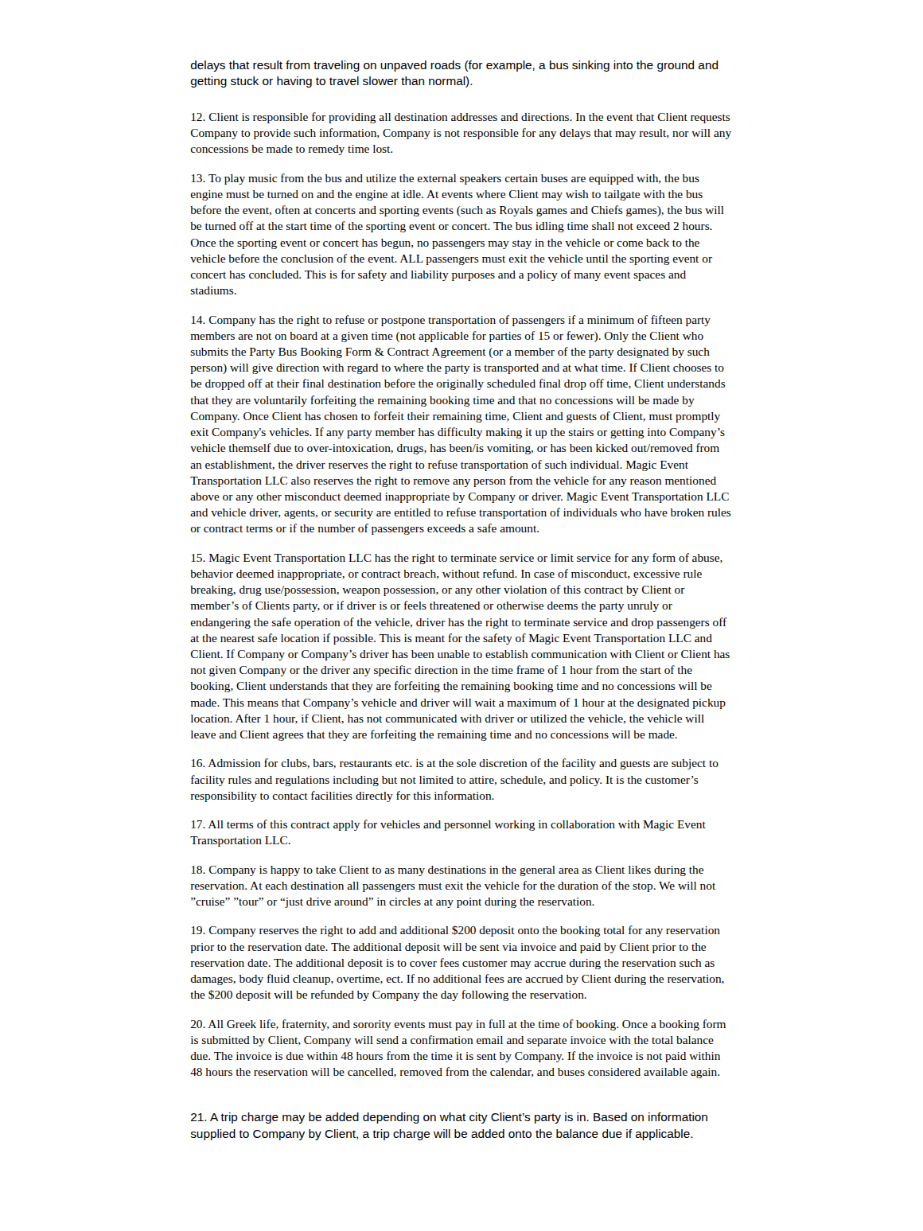delays that result from traveling on unpaved roads (for example, a bus sinking into the ground and getting stuck or having to travel slower than normal).
12. Client is responsible for providing all destination addresses and directions. In the event that Client requests Company to provide such information, Company is not responsible for any delays that may result, nor will any concessions be made to remedy time lost.
13. To play music from the bus and utilize the external speakers certain buses are equipped with, the bus engine must be turned on and the engine at idle. At events where Client may wish to tailgate with the bus before the event, often at concerts and sporting events (such as Royals games and Chiefs games), the bus will be turned off at the start time of the sporting event or concert. The bus idling time shall not exceed 2 hours. Once the sporting event or concert has begun, no passengers may stay in the vehicle or come back to the vehicle before the conclusion of the event. ALL passengers must exit the vehicle until the sporting event or concert has concluded. This is for safety and liability purposes and a policy of many event spaces and stadiums.
14. Company has the right to refuse or postpone transportation of passengers if a minimum of fifteen party members are not on board at a given time (not applicable for parties of 15 or fewer). Only the Client who submits the Party Bus Booking Form & Contract Agreement (or a member of the party designated by such person) will give direction with regard to where the party is transported and at what time. If Client chooses to be dropped off at their final destination before the originally scheduled final drop off time, Client understands that they are voluntarily forfeiting the remaining booking time and that no concessions will be made by Company. Once Client has chosen to forfeit their remaining time, Client and guests of Client, must promptly exit Company's vehicles. If any party member has difficulty making it up the stairs or getting into Company’s vehicle themself due to over-intoxication, drugs, has been/is vomiting, or has been kicked out/removed from an establishment, the driver reserves the right to refuse transportation of such individual. Magic Event Transportation LLC also reserves the right to remove any person from the vehicle for any reason mentioned above or any other misconduct deemed inappropriate by Company or driver. Magic Event Transportation LLC and vehicle driver, agents, or security are entitled to refuse transportation of individuals who have broken rules or contract terms or if the number of passengers exceeds a safe amount.
15. Magic Event Transportation LLC has the right to terminate service or limit service for any form of abuse, behavior deemed inappropriate, or contract breach, without refund. In case of misconduct, excessive rule breaking, drug use/possession, weapon possession, or any other violation of this contract by Client or member’s of Clients party, or if driver is or feels threatened or otherwise deems the party unruly or endangering the safe operation of the vehicle, driver has the right to terminate service and drop passengers off at the nearest safe location if possible. This is meant for the safety of Magic Event Transportation LLC and Client. If Company or Company’s driver has been unable to establish communication with Client or Client has not given Company or the driver any specific direction in the time frame of 1 hour from the start of the booking, Client understands that they are forfeiting the remaining booking time and no concessions will be made. This means that Company’s vehicle and driver will wait a maximum of 1 hour at the designated pickup location. After 1 hour, if Client, has not communicated with driver or utilized the vehicle, the vehicle will leave and Client agrees that they are forfeiting the remaining time and no concessions will be made.
16. Admission for clubs, bars, restaurants etc. is at the sole discretion of the facility and guests are subject to facility rules and regulations including but not limited to attire, schedule, and policy. It is the customer’s responsibility to contact facilities directly for this information.
17. All terms of this contract apply for vehicles and personnel working in collaboration with Magic Event Transportation LLC.
18. Company is happy to take Client to as many destinations in the general area as Client likes during the reservation. At each destination all passengers must exit the vehicle for the duration of the stop. We will not ”cruise” ”tour” or “just drive around” in circles at any point during the reservation.
19. Company reserves the right to add and additional $200 deposit onto the booking total for any reservation prior to the reservation date. The additional deposit will be sent via invoice and paid by Client prior to the reservation date. The additional deposit is to cover fees customer may accrue during the reservation such as damages, body fluid cleanup, overtime, ect. If no additional fees are accrued by Client during the reservation, the $200 deposit will be refunded by Company the day following the reservation.
20. All Greek life, fraternity, and sorority events must pay in full at the time of booking. Once a booking form is submitted by Client, Company will send a confirmation email and separate invoice with the total balance due. The invoice is due within 48 hours from the time it is sent by Company. If the invoice is not paid within 48 hours the reservation will be cancelled, removed from the calendar, and buses considered available again.
21. A trip charge may be added depending on what city Client’s party is in. Based on information supplied to Company by Client, a trip charge will be added onto the balance due if applicable.